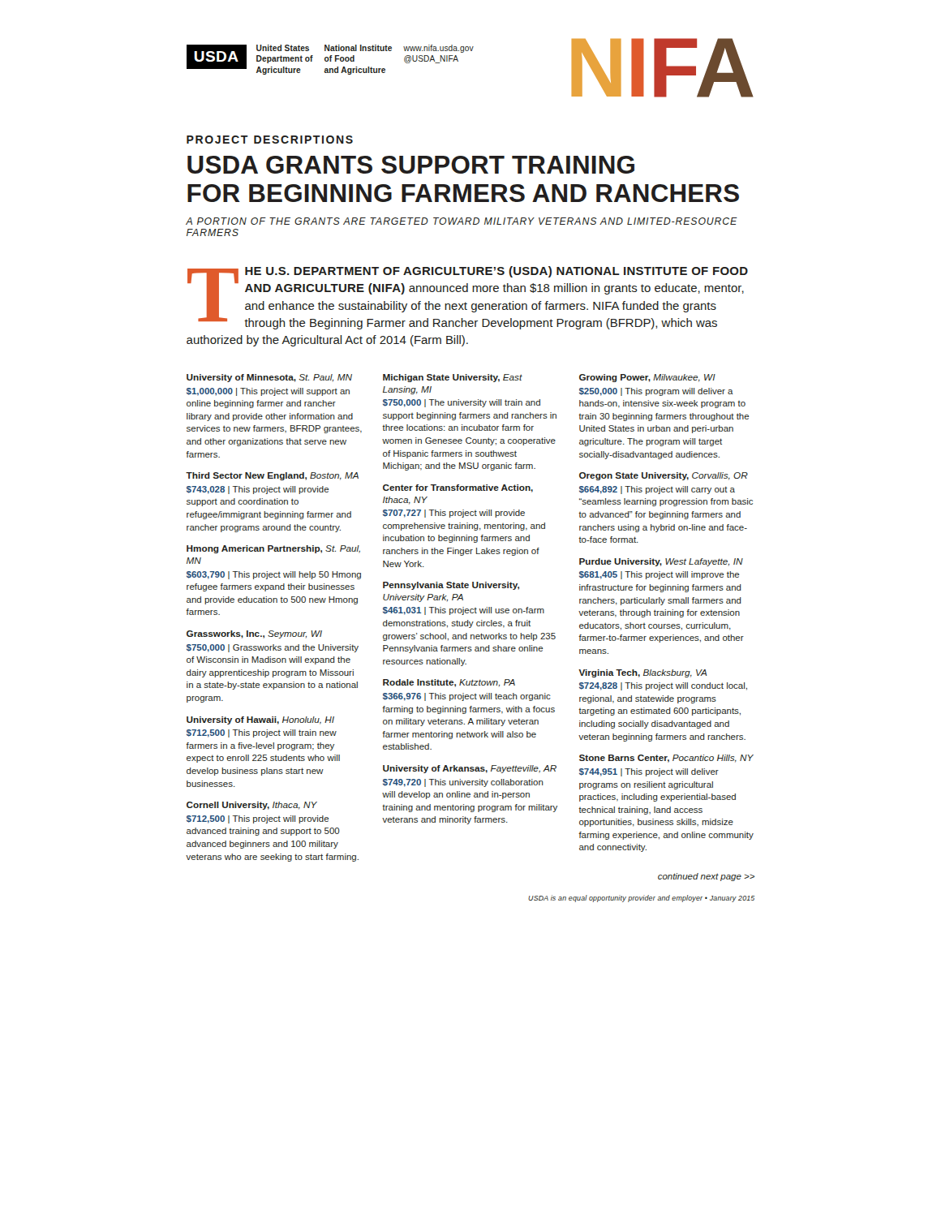USDA
United States
Department of
Agriculture
National Institute
of Food
and Agriculture
www.nifa.usda.gov
@USDA_NIFA
NIFA
PROJECT DESCRIPTIONS
USDA Grants Support Training
for Beginning Farmers and Ranchers
A portion of the grants are targeted toward military veterans and limited-resource farmers
THE U.S. DEPARTMENT OF AGRICULTURE’S (USDA) NATIONAL INSTITUTE OF FOOD AND AGRICULTURE (NIFA) announced more than $18 million in grants to educate, mentor, and enhance the sustainability of the next generation of farmers. NIFA funded the grants through the Beginning Farmer and Rancher Development Program (BFRDP), which was authorized by the Agricultural Act of 2014 (Farm Bill).
University of Minnesota, St. Paul, MN
$1,000,000 | This project will support an online beginning farmer and rancher library and provide other information and services to new farmers, BFRDP grantees, and other organizations that serve new farmers.
Third Sector New England, Boston, MA
$743,028 | This project will provide support and coordination to refugee/immigrant beginning farmer and rancher programs around the country.
Hmong American Partnership, St. Paul, MN
$603,790 | This project will help 50 Hmong refugee farmers expand their businesses and provide education to 500 new Hmong farmers.
Grassworks, Inc., Seymour, WI
$750,000 | Grassworks and the University of Wisconsin in Madison will expand the dairy apprenticeship program to Missouri in a state-by-state expansion to a national program.
University of Hawaii, Honolulu, HI
$712,500 | This project will train new farmers in a five-level program; they expect to enroll 225 students who will develop business plans start new businesses.
Cornell University, Ithaca, NY
$712,500 | This project will provide advanced training and support to 500 advanced beginners and 100 military veterans who are seeking to start farming.
Michigan State University, East Lansing, MI
$750,000 | The university will train and support beginning farmers and ranchers in three locations: an incubator farm for women in Genesee County; a cooperative of Hispanic farmers in southwest Michigan; and the MSU organic farm.
Center for Transformative Action,
Ithaca, NY
$707,727 | This project will provide comprehensive training, mentoring, and incubation to beginning farmers and ranchers in the Finger Lakes region of New York.
Pennsylvania State University,
University Park, PA
$461,031 | This project will use on-farm demonstrations, study circles, a fruit growers’ school, and networks to help 235 Pennsylvania farmers and share online resources nationally.
Rodale Institute, Kutztown, PA
$366,976 | This project will teach organic farming to beginning farmers, with a focus on military veterans. A military veteran farmer mentoring network will also be established.
University of Arkansas, Fayetteville, AR
$749,720 | This university collaboration will develop an online and in-person training and mentoring program for military veterans and minority farmers.
Growing Power, Milwaukee, WI
$250,000 | This program will deliver a hands-on, intensive six-week program to train 30 beginning farmers throughout the United States in urban and peri-urban agriculture. The program will target socially-disadvantaged audiences.
Oregon State University, Corvallis, OR
$664,892 | This project will carry out a “seamless learning progression from basic to advanced” for beginning farmers and ranchers using a hybrid on-line and face-to-face format.
Purdue University, West Lafayette, IN
$681,405 | This project will improve the infrastructure for beginning farmers and ranchers, particularly small farmers and veterans, through training for extension educators, short courses, curriculum, farmer-to-farmer experiences, and other means.
Virginia Tech, Blacksburg, VA
$724,828 | This project will conduct local, regional, and statewide programs targeting an estimated 600 participants, including socially disadvantaged and veteran beginning farmers and ranchers.
Stone Barns Center, Pocantico Hills, NY
$744,951 | This project will deliver programs on resilient agricultural practices, including experiential-based technical training, land access opportunities, business skills, midsize farming experience, and online community and connectivity.
continued next page >>
USDA is an equal opportunity provider and employer • January 2015